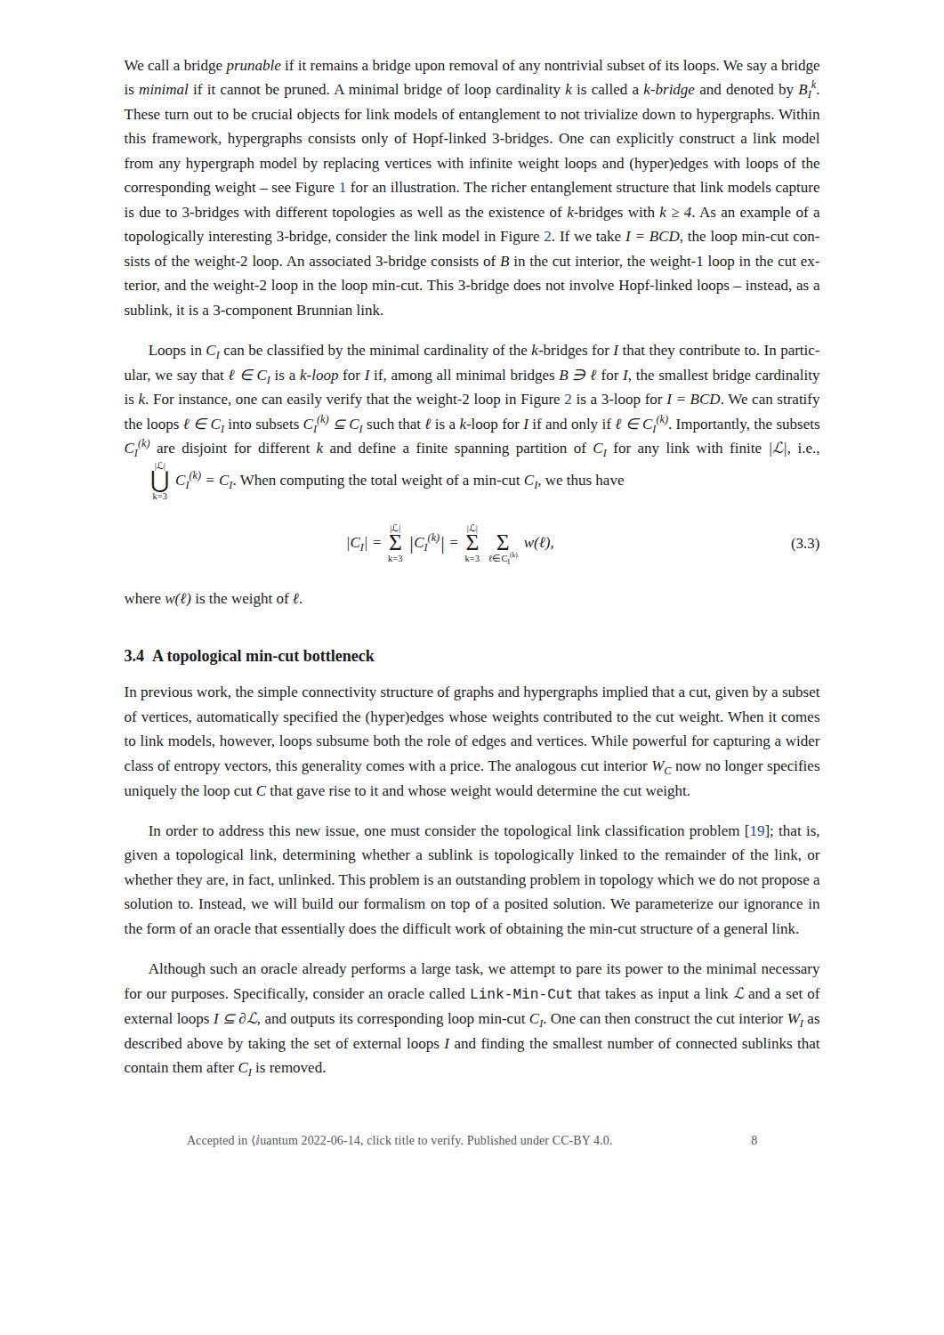We call a bridge prunable if it remains a bridge upon removal of any nontrivial subset of its loops. We say a bridge is minimal if it cannot be pruned. A minimal bridge of loop cardinality k is called a k-bridge and denoted by BIk. These turn out to be crucial objects for link models of entanglement to not trivialize down to hypergraphs. Within this framework, hypergraphs consists only of Hopf-linked 3-bridges. One can explicitly construct a link model from any hypergraph model by replacing vertices with infinite weight loops and (hyper)edges with loops of the corresponding weight – see Figure 1 for an illustration. The richer entanglement structure that link models capture is due to 3-bridges with different topologies as well as the existence of k-bridges with k ≥ 4. As an example of a topologically interesting 3-bridge, consider the link model in Figure 2. If we take I = BCD, the loop min-cut consists of the weight-2 loop. An associated 3-bridge consists of B in the cut interior, the weight-1 loop in the cut exterior, and the weight-2 loop in the loop min-cut. This 3-bridge does not involve Hopf-linked loops – instead, as a sublink, it is a 3-component Brunnian link.
Loops in CI can be classified by the minimal cardinality of the k-bridges for I that they contribute to. In particular, we say that ℓ ∈ CI is a k-loop for I if, among all minimal bridges B ∋ ℓ for I, the smallest bridge cardinality is k. For instance, one can easily verify that the weight-2 loop in Figure 2 is a 3-loop for I = BCD. We can stratify the loops ℓ ∈ CI into subsets CI(k) ⊆ CI such that ℓ is a k-loop for I if and only if ℓ ∈ CI(k). Importantly, the subsets CI(k) are disjoint for different k and define a finite spanning partition of CI for any link with finite |ℒ|, i.e., |ℒ|⋃k=3 CI(k) = CI. When computing the total weight of a min-cut CI, we thus have
|CI| = |ℒ|Σk=3 |CI(k)| = |ℒ|Σk=3 Σℓ∈CI(k) w(ℓ),
(3.3)
where w(ℓ) is the weight of ℓ.
3.4 A topological min-cut bottleneck
In previous work, the simple connectivity structure of graphs and hypergraphs implied that a cut, given by a subset of vertices, automatically specified the (hyper)edges whose weights contributed to the cut weight. When it comes to link models, however, loops subsume both the role of edges and vertices. While powerful for capturing a wider class of entropy vectors, this generality comes with a price. The analogous cut interior WC now no longer specifies uniquely the loop cut C that gave rise to it and whose weight would determine the cut weight.
In order to address this new issue, one must consider the topological link classification problem [19]; that is, given a topological link, determining whether a sublink is topologically linked to the remainder of the link, or whether they are, in fact, unlinked. This problem is an outstanding problem in topology which we do not propose a solution to. Instead, we will build our formalism on top of a posited solution. We parameterize our ignorance in the form of an oracle that essentially does the difficult work of obtaining the min-cut structure of a general link.
Although such an oracle already performs a large task, we attempt to pare its power to the minimal necessary for our purposes. Specifically, consider an oracle called Link-Min-Cut that takes as input a link ℒ and a set of external loops I ⊆ ∂ℒ, and outputs its corresponding loop min-cut CI. One can then construct the cut interior WI as described above by taking the set of external loops I and finding the smallest number of connected sublinks that contain them after CI is removed.
Accepted in ⟨ⅈuantum 2022-06-14, click title to verify. Published under CC-BY 4.0.
8